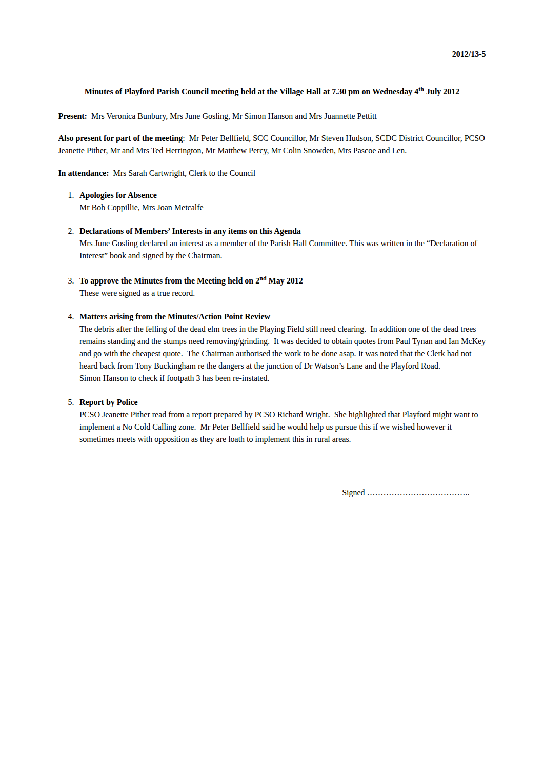2012/13-5
Minutes of Playford Parish Council meeting held at the Village Hall at 7.30 pm on Wednesday 4th July 2012
Present: Mrs Veronica Bunbury, Mrs June Gosling, Mr Simon Hanson and Mrs Juannette Pettitt
Also present for part of the meeting: Mr Peter Bellfield, SCC Councillor, Mr Steven Hudson, SCDC District Councillor, PCSO Jeanette Pither, Mr and Mrs Ted Herrington, Mr Matthew Percy, Mr Colin Snowden, Mrs Pascoe and Len.
In attendance: Mrs Sarah Cartwright, Clerk to the Council
Apologies for Absence
Mr Bob Coppillie, Mrs Joan Metcalfe
Declarations of Members’ Interests in any items on this Agenda
Mrs June Gosling declared an interest as a member of the Parish Hall Committee. This was written in the “Declaration of Interest” book and signed by the Chairman.
To approve the Minutes from the Meeting held on 2nd May 2012
These were signed as a true record.
Matters arising from the Minutes/Action Point Review
The debris after the felling of the dead elm trees in the Playing Field still need clearing. In addition one of the dead trees remains standing and the stumps need removing/grinding. It was decided to obtain quotes from Paul Tynan and Ian McKey and go with the cheapest quote. The Chairman authorised the work to be done asap. It was noted that the Clerk had not heard back from Tony Buckingham re the dangers at the junction of Dr Watson’s Lane and the Playford Road.
Simon Hanson to check if footpath 3 has been re-instated.
Report by Police
PCSO Jeanette Pither read from a report prepared by PCSO Richard Wright. She highlighted that Playford might want to implement a No Cold Calling zone. Mr Peter Bellfield said he would help us pursue this if we wished however it sometimes meets with opposition as they are loath to implement this in rural areas.
Signed ………………………………..